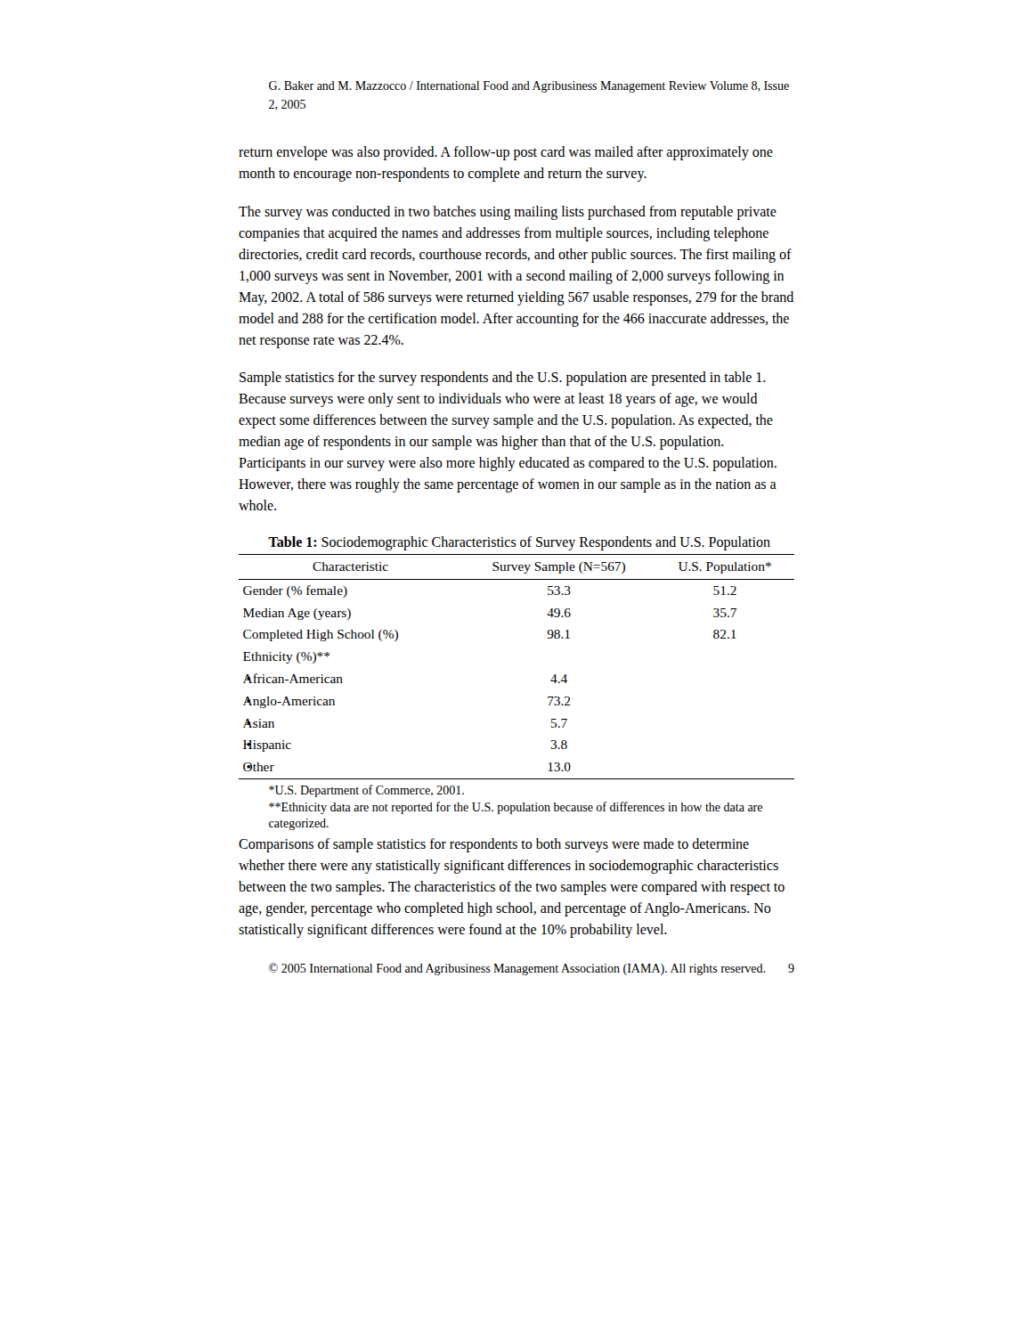G. Baker and M. Mazzocco / International Food and Agribusiness Management Review Volume 8, Issue 2, 2005
return envelope was also provided. A follow-up post card was mailed after approximately one month to encourage non-respondents to complete and return the survey.
The survey was conducted in two batches using mailing lists purchased from reputable private companies that acquired the names and addresses from multiple sources, including telephone directories, credit card records, courthouse records, and other public sources. The first mailing of 1,000 surveys was sent in November, 2001 with a second mailing of 2,000 surveys following in May, 2002. A total of 586 surveys were returned yielding 567 usable responses, 279 for the brand model and 288 for the certification model. After accounting for the 466 inaccurate addresses, the net response rate was 22.4%.
Sample statistics for the survey respondents and the U.S. population are presented in table 1. Because surveys were only sent to individuals who were at least 18 years of age, we would expect some differences between the survey sample and the U.S. population. As expected, the median age of respondents in our sample was higher than that of the U.S. population. Participants in our survey were also more highly educated as compared to the U.S. population. However, there was roughly the same percentage of women in our sample as in the nation as a whole.
Table 1: Sociodemographic Characteristics of Survey Respondents and U.S. Population
| Characteristic | Survey Sample (N=567) | U.S. Population* |
| --- | --- | --- |
| Gender (% female) | 53.3 | 51.2 |
| Median Age (years) | 49.6 | 35.7 |
| Completed High School (%) | 98.1 | 82.1 |
| Ethnicity (%)** | | |
| African-American | 4.4 | |
| Anglo-American | 73.2 | |
| Asian | 5.7 | |
| Hispanic | 3.8 | |
| Other | 13.0 | |
*U.S. Department of Commerce, 2001.
**Ethnicity data are not reported for the U.S. population because of differences in how the data are categorized.
Comparisons of sample statistics for respondents to both surveys were made to determine whether there were any statistically significant differences in sociodemographic characteristics between the two samples. The characteristics of the two samples were compared with respect to age, gender, percentage who completed high school, and percentage of Anglo-Americans. No statistically significant differences were found at the 10% probability level.
© 2005 International Food and Agribusiness Management Association (IAMA). All rights reserved. 9